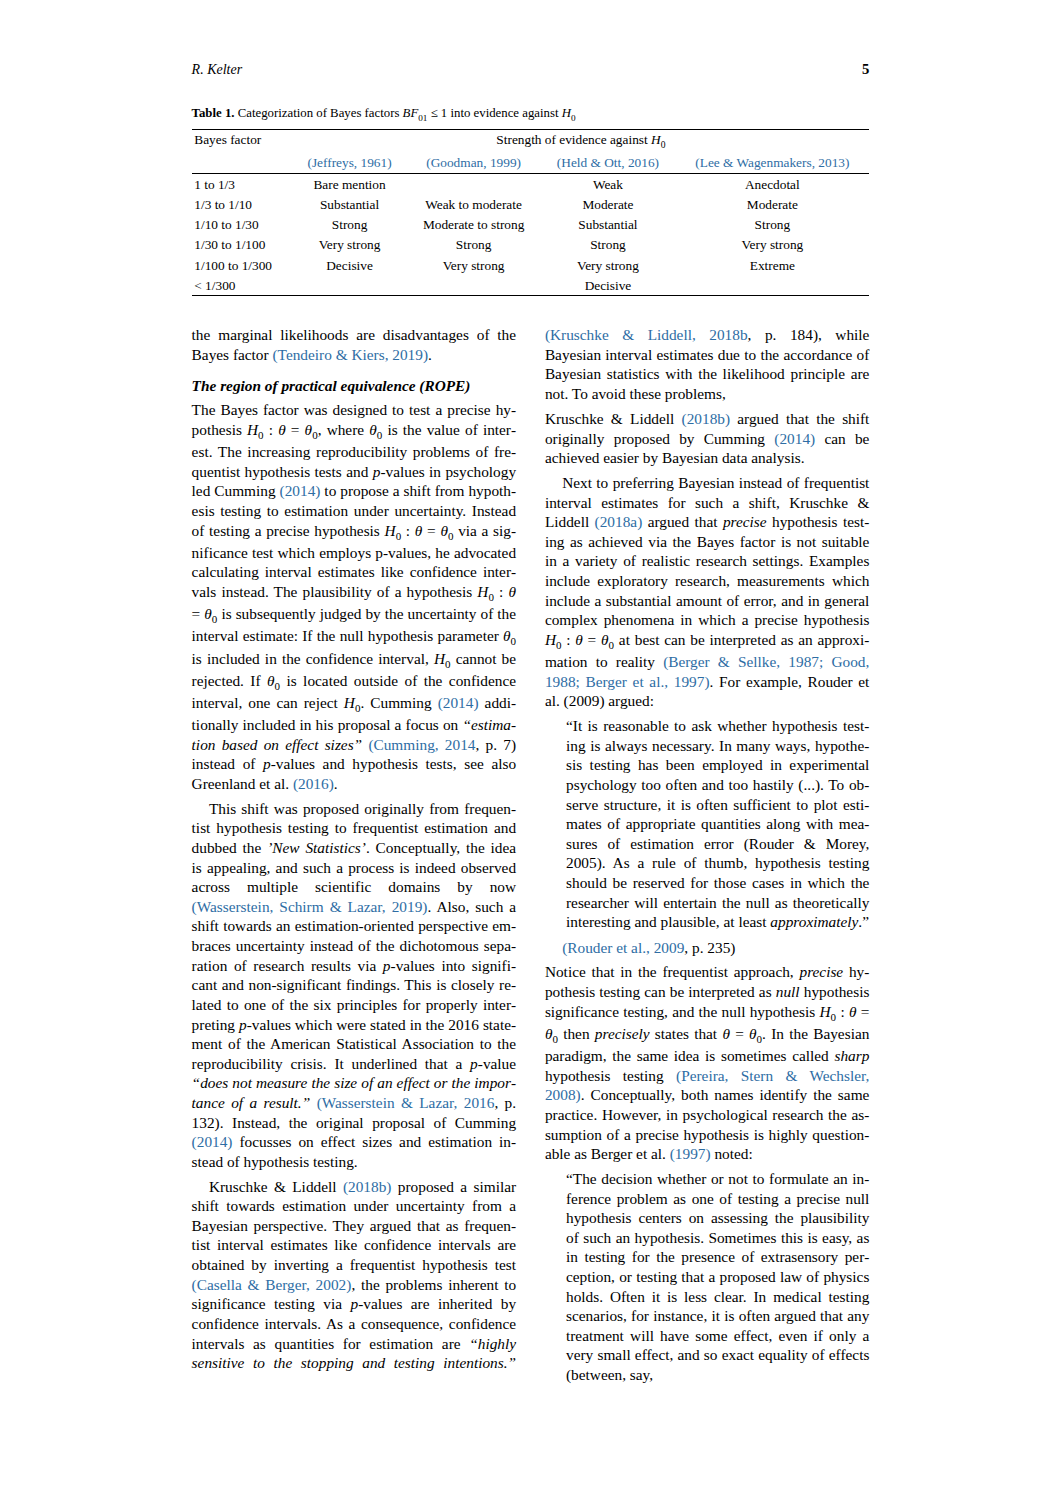R. Kelter 5
Table 1. Categorization of Bayes factors BF01 ≤ 1 into evidence against H0
| Bayes factor | Strength of evidence against H 0 |
| | (Jeffreys, 1961) | (Goodman, 1999) | (Held & Ott, 2016) | (Lee & Wagenmakers, 2013) |
| 1 to 1/3 | Bare mention | | Weak | Anecdotal |
| 1/3 to 1/10 | Substantial | Weak to moderate | Moderate | Moderate |
| 1/10 to 1/30 | Strong | Moderate to strong | Substantial | Strong |
| 1/30 to 1/100 | Very strong | Strong | Strong | Very strong |
| 1/100 to 1/300 | Decisive | Very strong | Very strong | Extreme |
| < 1/300 | | | Decisive | |
the marginal likelihoods are disadvantages of the Bayes factor (Tendeiro & Kiers, 2019).
The region of practical equivalence (ROPE)
The Bayes factor was designed to test a precise hypothesis H0 : θ = θ0, where θ0 is the value of interest. The increasing reproducibility problems of frequentist hypothesis tests and p-values in psychology led Cumming (2014) to propose a shift from hypothesis testing to estimation under uncertainty. Instead of testing a precise hypothesis H0 : θ = θ0 via a significance test which employs p-values, he advocated calculating interval estimates like confidence intervals instead. The plausibility of a hypothesis H0 : θ = θ0 is subsequently judged by the uncertainty of the interval estimate: If the null hypothesis parameter θ0 is included in the confidence interval, H0 cannot be rejected. If θ0 is located outside of the confidence interval, one can reject H0. Cumming (2014) additionally included in his proposal a focus on “estimation based on effect sizes” (Cumming, 2014, p. 7) instead of p-values and hypothesis tests, see also Greenland et al. (2016).
This shift was proposed originally from frequentist hypothesis testing to frequentist estimation and dubbed the ’New Statistics’. Conceptually, the idea is appealing, and such a process is indeed observed across multiple scientific domains by now (Wasserstein, Schirm & Lazar, 2019). Also, such a shift towards an estimation-oriented perspective embraces uncertainty instead of the dichotomous separation of research results via p-values into significant and non-significant findings. This is closely related to one of the six principles for properly interpreting p-values which were stated in the 2016 statement of the American Statistical Association to the reproducibility crisis. It underlined that a p-value “does not measure the size of an effect or the importance of a result.” (Wasserstein & Lazar, 2016, p. 132). Instead, the original proposal of Cumming (2014) focusses on effect sizes and estimation instead of hypothesis testing.
Kruschke & Liddell (2018b) proposed a similar shift towards estimation under uncertainty from a Bayesian perspective. They argued that as frequentist interval estimates like confidence intervals are obtained by inverting a frequentist hypothesis test (Casella & Berger, 2002), the problems inherent to significance testing via p-values are inherited by confidence intervals. As a consequence, confidence intervals as quantities for estimation are “highly sensitive to the stopping and testing intentions.” (Kruschke & Liddell, 2018b, p. 184), while Bayesian interval estimates due to the accordance of Bayesian statistics with the likelihood principle are not. To avoid these problems,
Kruschke & Liddell (2018b) argued that the shift originally proposed by Cumming (2014) can be achieved easier by Bayesian data analysis.
Next to preferring Bayesian instead of frequentist interval estimates for such a shift, Kruschke & Liddell (2018a) argued that precise hypothesis testing as achieved via the Bayes factor is not suitable in a variety of realistic research settings. Examples include exploratory research, measurements which include a substantial amount of error, and in general complex phenomena in which a precise hypothesis H0 : θ = θ0 at best can be interpreted as an approximation to reality (Berger & Sellke, 1987; Good, 1988; Berger et al., 1997). For example, Rouder et al. (2009) argued:
“It is reasonable to ask whether hypothesis testing is always necessary. In many ways, hypothesis testing has been employed in experimental psychology too often and too hastily (...). To observe structure, it is often sufficient to plot estimates of appropriate quantities along with measures of estimation error (Rouder & Morey, 2005). As a rule of thumb, hypothesis testing should be reserved for those cases in which the researcher will entertain the null as theoretically interesting and plausible, at least approximately.”
(Rouder et al., 2009, p. 235)
Notice that in the frequentist approach, precise hypothesis testing can be interpreted as null hypothesis significance testing, and the null hypothesis H0 : θ = θ0 then precisely states that θ = θ0. In the Bayesian paradigm, the same idea is sometimes called sharp hypothesis testing (Pereira, Stern & Wechsler, 2008). Conceptually, both names identify the same practice. However, in psychological research the assumption of a precise hypothesis is highly questionable as Berger et al. (1997) noted:
“The decision whether or not to formulate an inference problem as one of testing a precise null hypothesis centers on assessing the plausibility of such an hypothesis. Sometimes this is easy, as in testing for the presence of extrasensory perception, or testing that a proposed law of physics holds. Often it is less clear. In medical testing scenarios, for instance, it is often argued that any treatment will have some effect, even if only a very small effect, and so exact equality of effects (between, say,